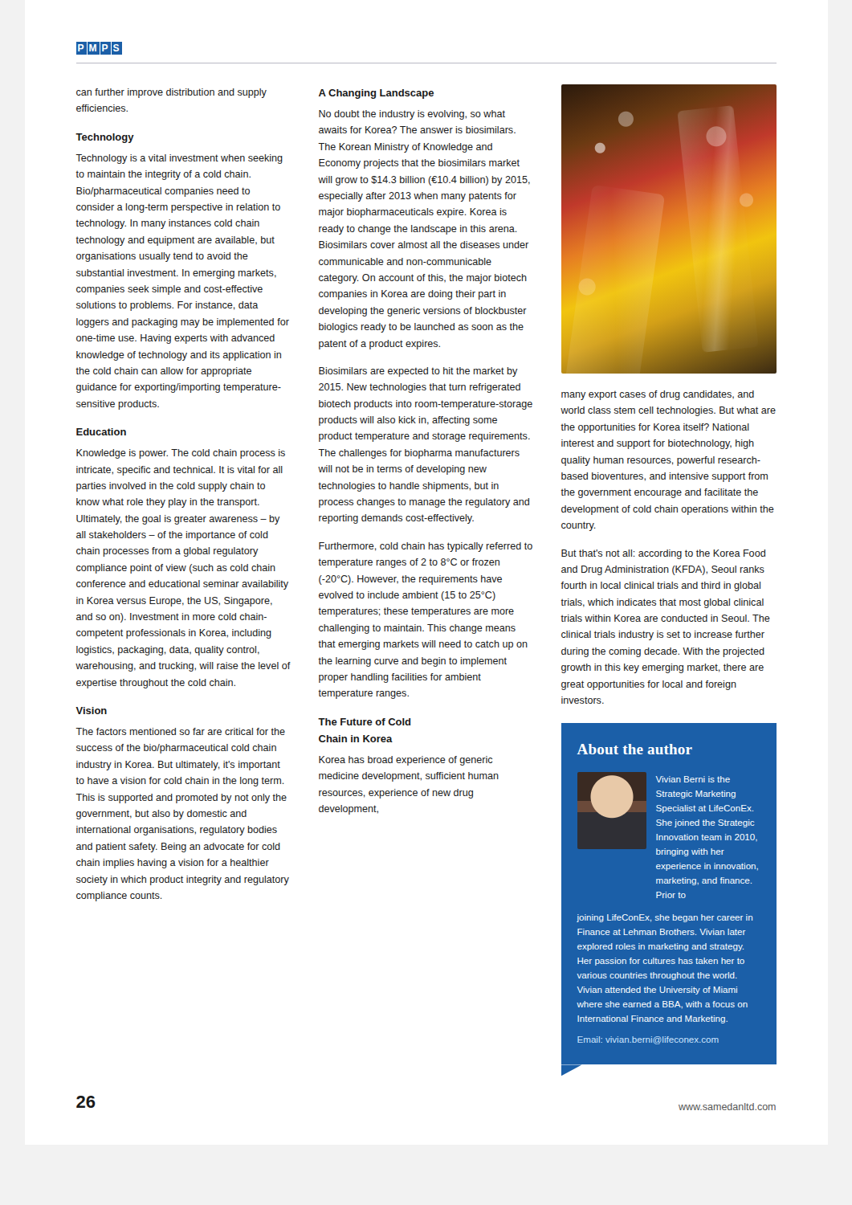PMPS
can further improve distribution and supply efficiencies.
Technology
Technology is a vital investment when seeking to maintain the integrity of a cold chain. Bio/pharmaceutical companies need to consider a long-term perspective in relation to technology. In many instances cold chain technology and equipment are available, but organisations usually tend to avoid the substantial investment. In emerging markets, companies seek simple and cost-effective solutions to problems. For instance, data loggers and packaging may be implemented for one-time use. Having experts with advanced knowledge of technology and its application in the cold chain can allow for appropriate guidance for exporting/importing temperature-sensitive products.
Education
Knowledge is power. The cold chain process is intricate, specific and technical. It is vital for all parties involved in the cold supply chain to know what role they play in the transport. Ultimately, the goal is greater awareness – by all stakeholders – of the importance of cold chain processes from a global regulatory compliance point of view (such as cold chain conference and educational seminar availability in Korea versus Europe, the US, Singapore, and so on). Investment in more cold chain-competent professionals in Korea, including logistics, packaging, data, quality control, warehousing, and trucking, will raise the level of expertise throughout the cold chain.
Vision
The factors mentioned so far are critical for the success of the bio/pharmaceutical cold chain industry in Korea. But ultimately, it's important to have a vision for cold chain in the long term. This is supported and promoted by not only the government, but also by domestic and international organisations, regulatory bodies and patient safety. Being an advocate for cold chain implies having a vision for a healthier society in which product integrity and regulatory compliance counts.
A Changing Landscape
No doubt the industry is evolving, so what awaits for Korea? The answer is biosimilars. The Korean Ministry of Knowledge and Economy projects that the biosimilars market will grow to $14.3 billion (€10.4 billion) by 2015, especially after 2013 when many patents for major biopharmaceuticals expire. Korea is ready to change the landscape in this arena. Biosimilars cover almost all the diseases under communicable and non-communicable category. On account of this, the major biotech companies in Korea are doing their part in developing the generic versions of blockbuster biologics ready to be launched as soon as the patent of a product expires.
Biosimilars are expected to hit the market by 2015. New technologies that turn refrigerated biotech products into room-temperature-storage products will also kick in, affecting some product temperature and storage requirements. The challenges for biopharma manufacturers will not be in terms of developing new technologies to handle shipments, but in process changes to manage the regulatory and reporting demands cost-effectively.
Furthermore, cold chain has typically referred to temperature ranges of 2 to 8°C or frozen (-20°C). However, the requirements have evolved to include ambient (15 to 25°C) temperatures; these temperatures are more challenging to maintain. This change means that emerging markets will need to catch up on the learning curve and begin to implement proper handling facilities for ambient temperature ranges.
The Future of Cold
Chain in Korea
Korea has broad experience of generic medicine development, sufficient human resources, experience of new drug development,
many export cases of drug candidates, and world class stem cell technologies. But what are the opportunities for Korea itself? National interest and support for biotechnology, high quality human resources, powerful research-based bioventures, and intensive support from the government encourage and facilitate the development of cold chain operations within the country.
But that's not all: according to the Korea Food and Drug Administration (KFDA), Seoul ranks fourth in local clinical trials and third in global trials, which indicates that most global clinical trials within Korea are conducted in Seoul. The clinical trials industry is set to increase further during the coming decade. With the projected growth in this key emerging market, there are great opportunities for local and foreign investors.
About the author
Vivian Berni is the Strategic Marketing Specialist at LifeConEx. She joined the Strategic Innovation team in 2010, bringing with her experience in innovation, marketing, and finance. Prior to
joining LifeConEx, she began her career in Finance at Lehman Brothers. Vivian later explored roles in marketing and strategy. Her passion for cultures has taken her to various countries throughout the world. Vivian attended the University of Miami where she earned a BBA, with a focus on International Finance and Marketing.
Email: vivian.berni@lifeconex.com
26
www.samedanltd.com